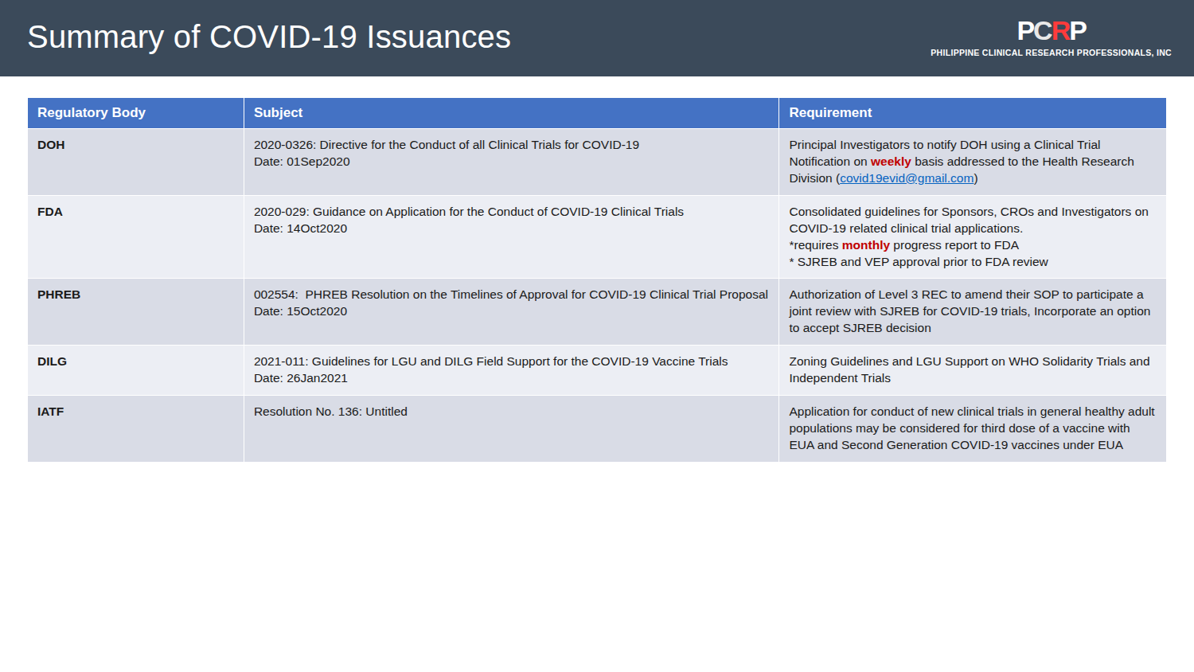Summary of COVID-19 Issuances
PCRP
PHILIPPINE CLINICAL RESEARCH PROFESSIONALS, INC
| Regulatory Body | Subject | Requirement |
| --- | --- | --- |
| DOH | 2020-0326: Directive for the Conduct of all Clinical Trials for COVID-19 Date: 01Sep2020 | Principal Investigators to notify DOH using a Clinical Trial Notification on weekly basis addressed to the Health Research Division ( covid19evid@gmail.com ) |
| FDA | 2020-029: Guidance on Application for the Conduct of COVID-19 Clinical Trials Date: 14Oct2020 | Consolidated guidelines for Sponsors, CROs and Investigators on COVID-19 related clinical trial applications. *requires monthly progress report to FDA * SJREB and VEP approval prior to FDA review |
| PHREB | 002554: PHREB Resolution on the Timelines of Approval for COVID-19 Clinical Trial Proposal Date: 15Oct2020 | Authorization of Level 3 REC to amend their SOP to participate a joint review with SJREB for COVID-19 trials, Incorporate an option to accept SJREB decision |
| DILG | 2021-011: Guidelines for LGU and DILG Field Support for the COVID-19 Vaccine Trials Date: 26Jan2021 | Zoning Guidelines and LGU Support on WHO Solidarity Trials and Independent Trials |
| IATF | Resolution No. 136: Untitled | Application for conduct of new clinical trials in general healthy adult populations may be considered for third dose of a vaccine with EUA and Second Generation COVID-19 vaccines under EUA |